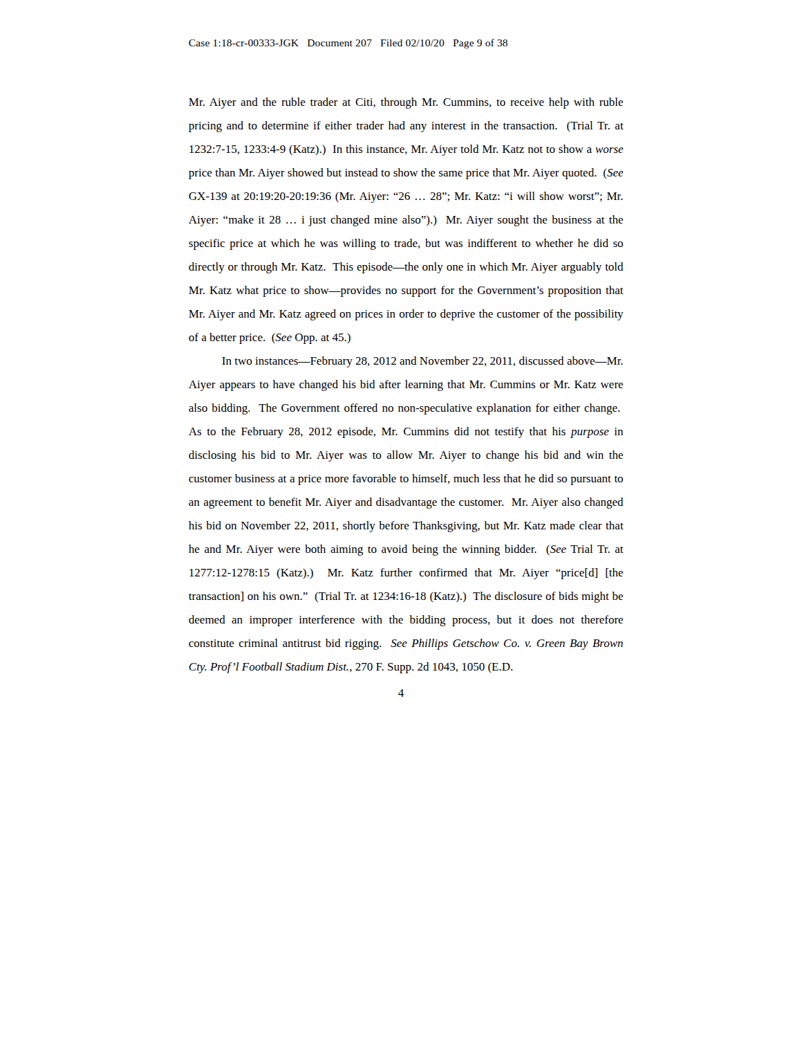Case 1:18-cr-00333-JGK Document 207 Filed 02/10/20 Page 9 of 38
Mr. Aiyer and the ruble trader at Citi, through Mr. Cummins, to receive help with ruble pricing and to determine if either trader had any interest in the transaction. (Trial Tr. at 1232:7-15, 1233:4-9 (Katz).) In this instance, Mr. Aiyer told Mr. Katz not to show a worse price than Mr. Aiyer showed but instead to show the same price that Mr. Aiyer quoted. (See GX-139 at 20:19:20-20:19:36 (Mr. Aiyer: “26 … 28”; Mr. Katz: “i will show worst”; Mr. Aiyer: “make it 28 … i just changed mine also”).) Mr. Aiyer sought the business at the specific price at which he was willing to trade, but was indifferent to whether he did so directly or through Mr. Katz. This episode—the only one in which Mr. Aiyer arguably told Mr. Katz what price to show—provides no support for the Government’s proposition that Mr. Aiyer and Mr. Katz agreed on prices in order to deprive the customer of the possibility of a better price. (See Opp. at 45.)
In two instances—February 28, 2012 and November 22, 2011, discussed above—Mr. Aiyer appears to have changed his bid after learning that Mr. Cummins or Mr. Katz were also bidding. The Government offered no non-speculative explanation for either change. As to the February 28, 2012 episode, Mr. Cummins did not testify that his purpose in disclosing his bid to Mr. Aiyer was to allow Mr. Aiyer to change his bid and win the customer business at a price more favorable to himself, much less that he did so pursuant to an agreement to benefit Mr. Aiyer and disadvantage the customer. Mr. Aiyer also changed his bid on November 22, 2011, shortly before Thanksgiving, but Mr. Katz made clear that he and Mr. Aiyer were both aiming to avoid being the winning bidder. (See Trial Tr. at 1277:12-1278:15 (Katz).) Mr. Katz further confirmed that Mr. Aiyer “price[d] [the transaction] on his own.” (Trial Tr. at 1234:16-18 (Katz).) The disclosure of bids might be deemed an improper interference with the bidding process, but it does not therefore constitute criminal antitrust bid rigging. See Phillips Getschow Co. v. Green Bay Brown Cty. Prof’l Football Stadium Dist., 270 F. Supp. 2d 1043, 1050 (E.D.
4